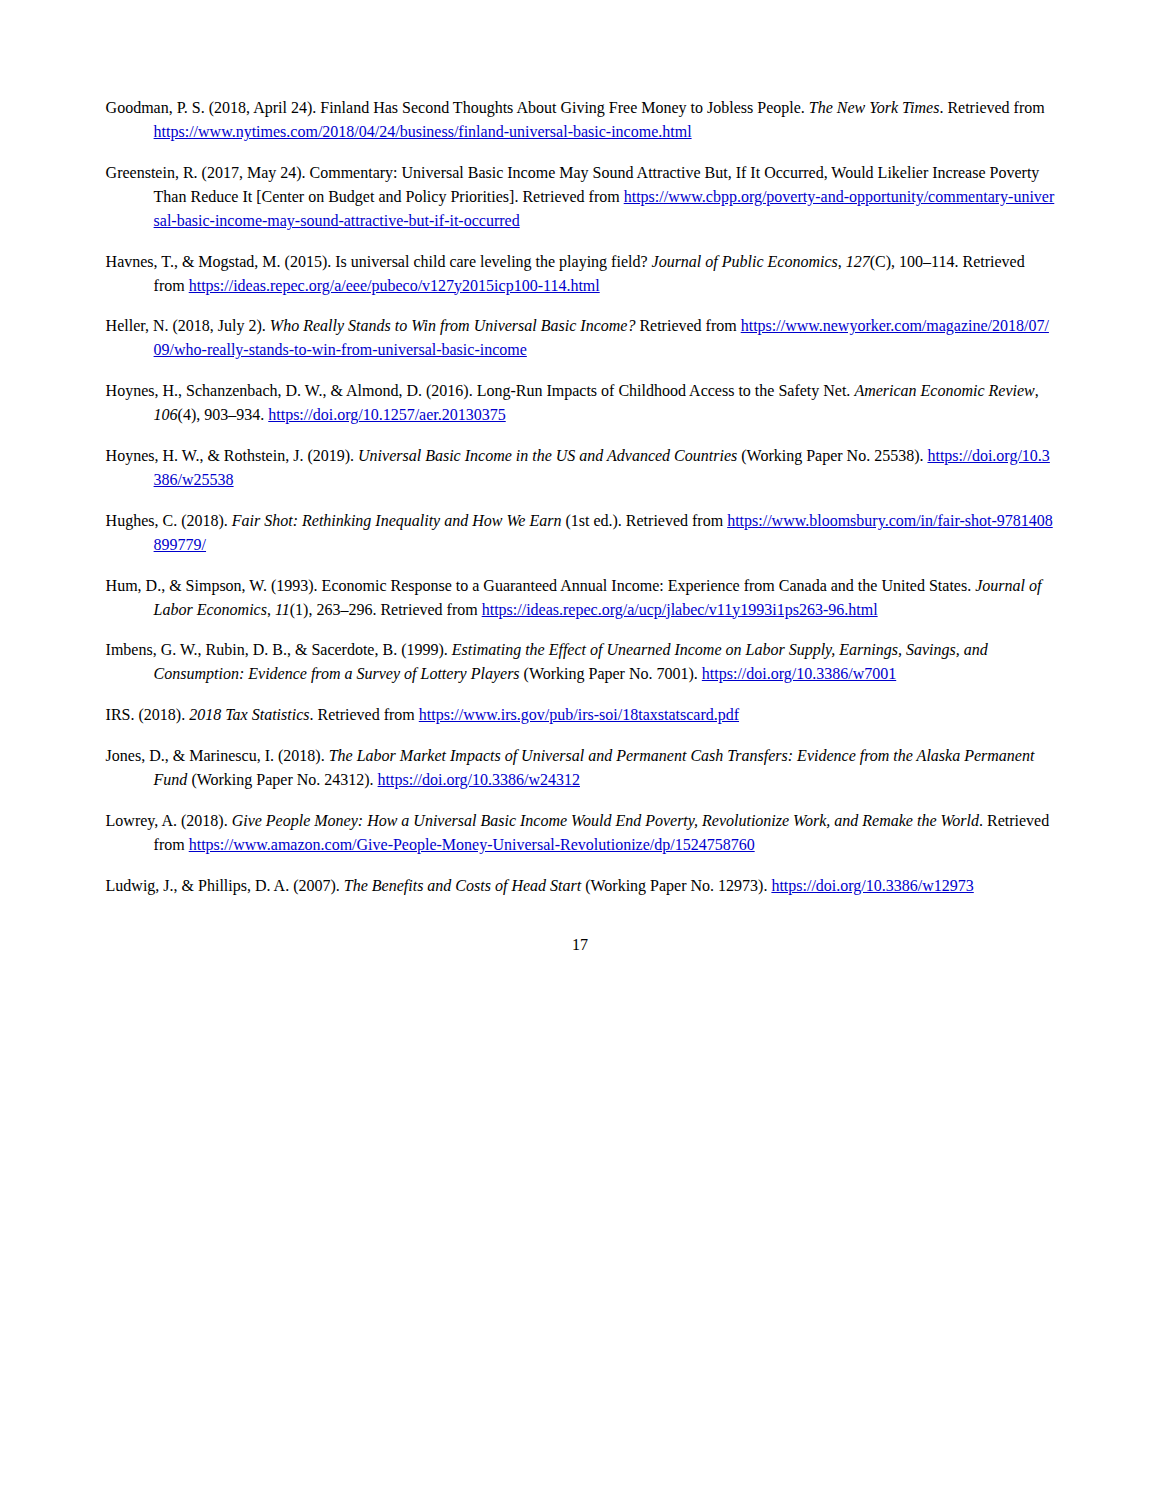Goodman, P. S. (2018, April 24). Finland Has Second Thoughts About Giving Free Money to Jobless People. The New York Times. Retrieved from https://www.nytimes.com/2018/04/24/business/finland-universal-basic-income.html
Greenstein, R. (2017, May 24). Commentary: Universal Basic Income May Sound Attractive But, If It Occurred, Would Likelier Increase Poverty Than Reduce It [Center on Budget and Policy Priorities]. Retrieved from https://www.cbpp.org/poverty-and-opportunity/commentary-universal-basic-income-may-sound-attractive-but-if-it-occurred
Havnes, T., & Mogstad, M. (2015). Is universal child care leveling the playing field? Journal of Public Economics, 127(C), 100–114. Retrieved from https://ideas.repec.org/a/eee/pubeco/v127y2015icp100-114.html
Heller, N. (2018, July 2). Who Really Stands to Win from Universal Basic Income? Retrieved from https://www.newyorker.com/magazine/2018/07/09/who-really-stands-to-win-from-universal-basic-income
Hoynes, H., Schanzenbach, D. W., & Almond, D. (2016). Long-Run Impacts of Childhood Access to the Safety Net. American Economic Review, 106(4), 903–934. https://doi.org/10.1257/aer.20130375
Hoynes, H. W., & Rothstein, J. (2019). Universal Basic Income in the US and Advanced Countries (Working Paper No. 25538). https://doi.org/10.3386/w25538
Hughes, C. (2018). Fair Shot: Rethinking Inequality and How We Earn (1st ed.). Retrieved from https://www.bloomsbury.com/in/fair-shot-9781408899779/
Hum, D., & Simpson, W. (1993). Economic Response to a Guaranteed Annual Income: Experience from Canada and the United States. Journal of Labor Economics, 11(1), 263–296. Retrieved from https://ideas.repec.org/a/ucp/jlabec/v11y1993i1ps263-96.html
Imbens, G. W., Rubin, D. B., & Sacerdote, B. (1999). Estimating the Effect of Unearned Income on Labor Supply, Earnings, Savings, and Consumption: Evidence from a Survey of Lottery Players (Working Paper No. 7001). https://doi.org/10.3386/w7001
IRS. (2018). 2018 Tax Statistics. Retrieved from https://www.irs.gov/pub/irs-soi/18taxstatscard.pdf
Jones, D., & Marinescu, I. (2018). The Labor Market Impacts of Universal and Permanent Cash Transfers: Evidence from the Alaska Permanent Fund (Working Paper No. 24312). https://doi.org/10.3386/w24312
Lowrey, A. (2018). Give People Money: How a Universal Basic Income Would End Poverty, Revolutionize Work, and Remake the World. Retrieved from https://www.amazon.com/Give-People-Money-Universal-Revolutionize/dp/1524758760
Ludwig, J., & Phillips, D. A. (2007). The Benefits and Costs of Head Start (Working Paper No. 12973). https://doi.org/10.3386/w12973
17